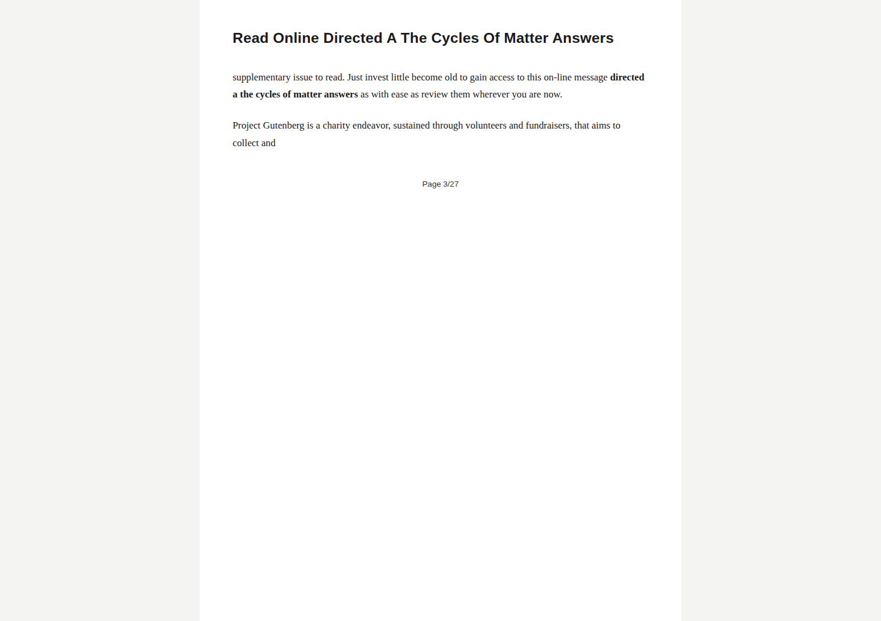Read Online Directed A The Cycles Of Matter Answers
supplementary issue to read. Just invest little become old to gain access to this on-line message directed a the cycles of matter answers as with ease as review them wherever you are now.
Project Gutenberg is a charity endeavor, sustained through volunteers and fundraisers, that aims to collect and
Page 3/27